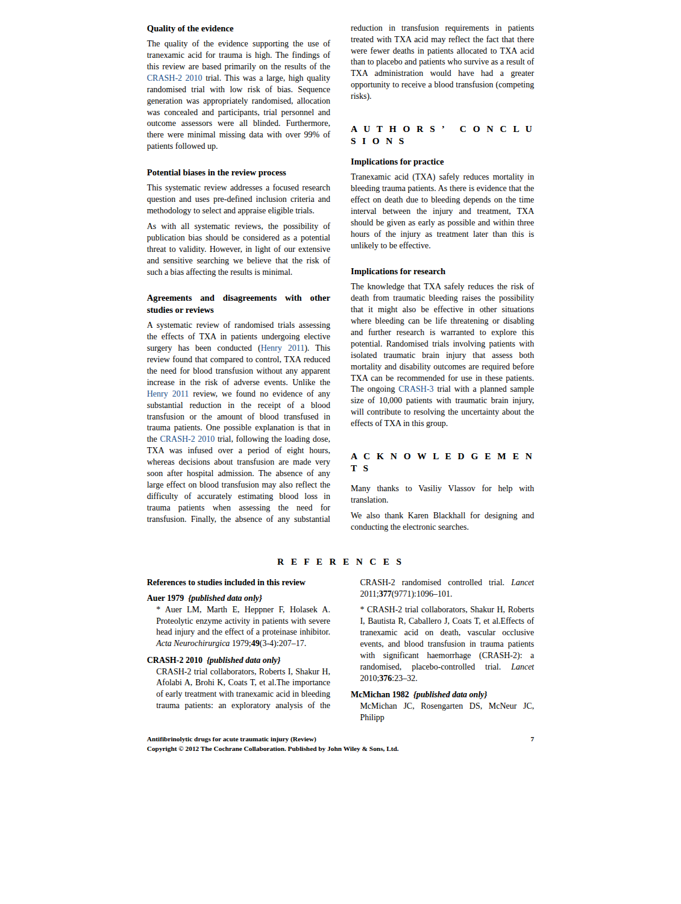Quality of the evidence
The quality of the evidence supporting the use of tranexamic acid for trauma is high. The findings of this review are based primarily on the results of the CRASH-2 2010 trial. This was a large, high quality randomised trial with low risk of bias. Sequence generation was appropriately randomised, allocation was concealed and participants, trial personnel and outcome assessors were all blinded. Furthermore, there were minimal missing data with over 99% of patients followed up.
Potential biases in the review process
This systematic review addresses a focused research question and uses pre-defined inclusion criteria and methodology to select and appraise eligible trials.
As with all systematic reviews, the possibility of publication bias should be considered as a potential threat to validity. However, in light of our extensive and sensitive searching we believe that the risk of such a bias affecting the results is minimal.
Agreements and disagreements with other studies or reviews
A systematic review of randomised trials assessing the effects of TXA in patients undergoing elective surgery has been conducted (Henry 2011). This review found that compared to control, TXA reduced the need for blood transfusion without any apparent increase in the risk of adverse events. Unlike the Henry 2011 review, we found no evidence of any substantial reduction in the receipt of a blood transfusion or the amount of blood transfused in trauma patients. One possible explanation is that in the CRASH-2 2010 trial, following the loading dose, TXA was infused over a period of eight hours, whereas decisions about transfusion are made very soon after hospital admission. The absence of any large effect on blood transfusion may also reflect the difficulty of accurately estimating blood loss in trauma patients when assessing the need for transfusion. Finally, the absence of any substantial reduction in transfusion requirements in patients treated with TXA acid may reflect the fact that there were fewer deaths in patients allocated to TXA acid than to placebo and patients who survive as a result of TXA administration would have had a greater opportunity to receive a blood transfusion (competing risks).
A U T H O R S ’ C O N C L U S I O N S
Implications for practice
Tranexamic acid (TXA) safely reduces mortality in bleeding trauma patients. As there is evidence that the effect on death due to bleeding depends on the time interval between the injury and treatment, TXA should be given as early as possible and within three hours of the injury as treatment later than this is unlikely to be effective.
Implications for research
The knowledge that TXA safely reduces the risk of death from traumatic bleeding raises the possibility that it might also be effective in other situations where bleeding can be life threatening or disabling and further research is warranted to explore this potential. Randomised trials involving patients with isolated traumatic brain injury that assess both mortality and disability outcomes are required before TXA can be recommended for use in these patients. The ongoing CRASH-3 trial with a planned sample size of 10,000 patients with traumatic brain injury, will contribute to resolving the uncertainty about the effects of TXA in this group.
A C K N O W L E D G E M E N T S
Many thanks to Vasiliy Vlassov for help with translation.
We also thank Karen Blackhall for designing and conducting the electronic searches.
R E F E R E N C E S
References to studies included in this review
Auer 1979 {published data only}
* Auer LM, Marth E, Heppner F, Holasek A. Proteolytic enzyme activity in patients with severe head injury and the effect of a proteinase inhibitor. Acta Neurochirurgica 1979;49(3-4):207–17.
CRASH-2 2010 {published data only}
CRASH-2 trial collaborators, Roberts I, Shakur H, Afolabi A, Brohi K, Coats T, et al.The importance of early treatment with tranexamic acid in bleeding trauma patients: an exploratory analysis of the CRASH-2 randomised controlled trial. Lancet 2011;377(9771):1096–101.
* CRASH-2 trial collaborators, Shakur H, Roberts I, Bautista R, Caballero J, Coats T, et al.Effects of tranexamic acid on death, vascular occlusive events, and blood transfusion in trauma patients with significant haemorrhage (CRASH-2): a randomised, placebo-controlled trial. Lancet 2010;376:23–32.
McMichan 1982 {published data only}
McMichan JC, Rosengarten DS, McNeur JC, Philipp
Antifibrinolytic drugs for acute traumatic injury (Review)
7
Copyright © 2012 The Cochrane Collaboration. Published by John Wiley & Sons, Ltd.